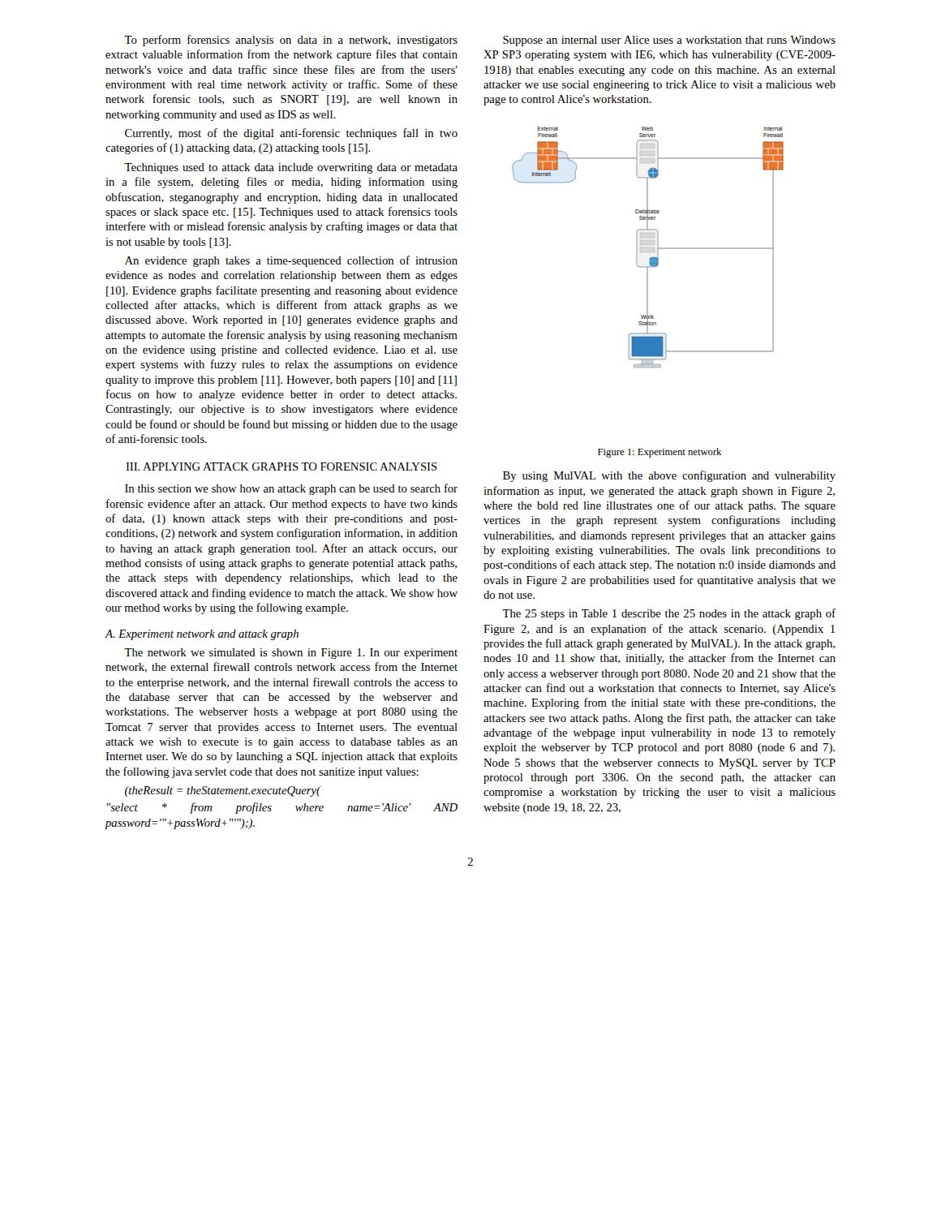To perform forensics analysis on data in a network, investigators extract valuable information from the network capture files that contain network's voice and data traffic since these files are from the users' environment with real time network activity or traffic. Some of these network forensic tools, such as SNORT [19], are well known in networking community and used as IDS as well.
Currently, most of the digital anti-forensic techniques fall in two categories of (1) attacking data, (2) attacking tools [15].
Techniques used to attack data include overwriting data or metadata in a file system, deleting files or media, hiding information using obfuscation, steganography and encryption, hiding data in unallocated spaces or slack space etc. [15]. Techniques used to attack forensics tools interfere with or mislead forensic analysis by crafting images or data that is not usable by tools [13].
An evidence graph takes a time-sequenced collection of intrusion evidence as nodes and correlation relationship between them as edges [10]. Evidence graphs facilitate presenting and reasoning about evidence collected after attacks, which is different from attack graphs as we discussed above. Work reported in [10] generates evidence graphs and attempts to automate the forensic analysis by using reasoning mechanism on the evidence using pristine and collected evidence. Liao et al. use expert systems with fuzzy rules to relax the assumptions on evidence quality to improve this problem [11]. However, both papers [10] and [11] focus on how to analyze evidence better in order to detect attacks. Contrastingly, our objective is to show investigators where evidence could be found or should be found but missing or hidden due to the usage of anti-forensic tools.
III. Applying Attack Graphs to Forensic Analysis
In this section we show how an attack graph can be used to search for forensic evidence after an attack. Our method expects to have two kinds of data, (1) known attack steps with their pre-conditions and post-conditions, (2) network and system configuration information, in addition to having an attack graph generation tool. After an attack occurs, our method consists of using attack graphs to generate potential attack paths, the attack steps with dependency relationships, which lead to the discovered attack and finding evidence to match the attack. We show how our method works by using the following example.
A. Experiment network and attack graph
The network we simulated is shown in Figure 1. In our experiment network, the external firewall controls network access from the Internet to the enterprise network, and the internal firewall controls the access to the database server that can be accessed by the webserver and workstations. The webserver hosts a webpage at port 8080 using the Tomcat 7 server that provides access to Internet users. The eventual attack we wish to execute is to gain access to database tables as an Internet user. We do so by launching a SQL injection attack that exploits the following java servlet code that does not sanitize input values:
(theResult = theStatement.executeQuery(
"select * from profiles where name='Alice' AND password='"+passWord+"'");).
Suppose an internal user Alice uses a workstation that runs Windows XP SP3 operating system with IE6, which has vulnerability (CVE-2009-1918) that enables executing any code on this machine. As an external attacker we use social engineering to trick Alice to visit a malicious web page to control Alice's workstation.
External Firewall Web Server Internal Firewall Internet Database Server Work Station
Figure 1: Experiment network
By using MulVAL with the above configuration and vulnerability information as input, we generated the attack graph shown in Figure 2, where the bold red line illustrates one of our attack paths. The square vertices in the graph represent system configurations including vulnerabilities, and diamonds represent privileges that an attacker gains by exploiting existing vulnerabilities. The ovals link preconditions to post-conditions of each attack step. The notation n:0 inside diamonds and ovals in Figure 2 are probabilities used for quantitative analysis that we do not use.
The 25 steps in Table 1 describe the 25 nodes in the attack graph of Figure 2, and is an explanation of the attack scenario. (Appendix 1 provides the full attack graph generated by MulVAL). In the attack graph, nodes 10 and 11 show that, initially, the attacker from the Internet can only access a webserver through port 8080. Node 20 and 21 show that the attacker can find out a workstation that connects to Internet, say Alice's machine. Exploring from the initial state with these pre-conditions, the attackers see two attack paths. Along the first path, the attacker can take advantage of the webpage input vulnerability in node 13 to remotely exploit the webserver by TCP protocol and port 8080 (node 6 and 7). Node 5 shows that the webserver connects to MySQL server by TCP protocol through port 3306. On the second path, the attacker can compromise a workstation by tricking the user to visit a malicious website (node 19, 18, 22, 23,
2